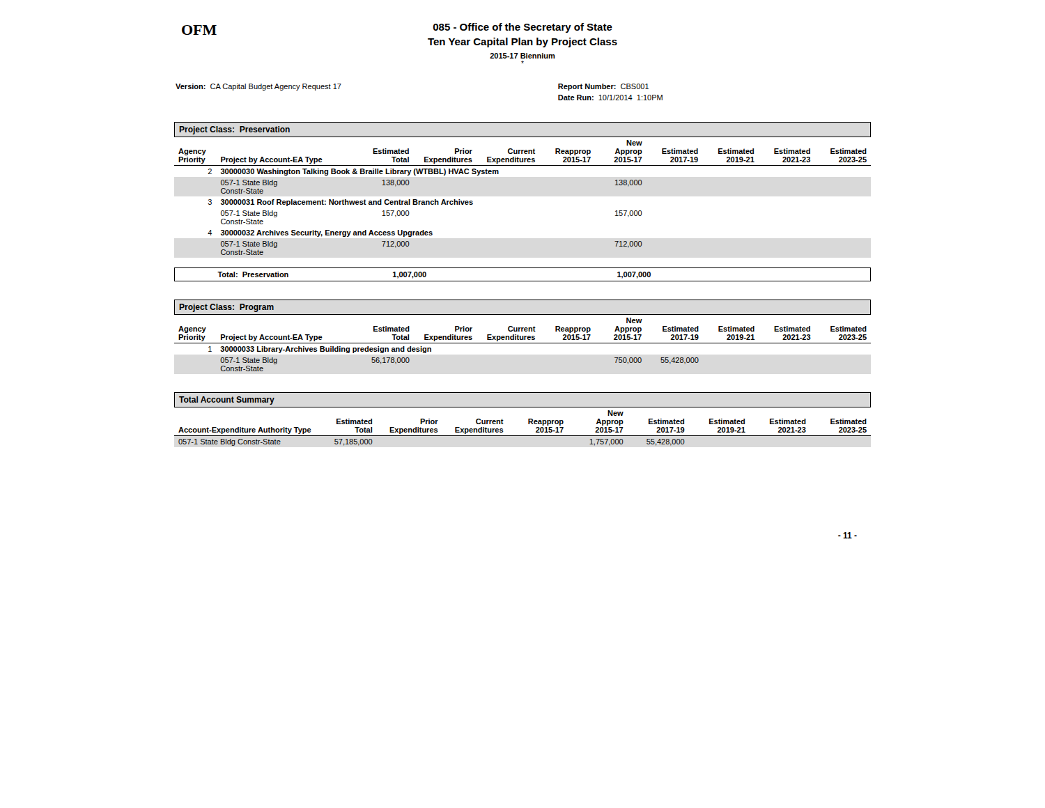OFM
085 - Office of the Secretary of State
Ten Year Capital Plan by Project Class
2015-17 Biennium
*
| Version: CA Capital Budget Agency Request 17 | Report Number: CBS001 |
| | Date Run: 10/1/2014 1:10PM |
Project Class: Preservation
| Agency Priority | Project by Account-EA Type | Estimated Total | Prior Expenditures | Current Expenditures | Reapprop 2015-17 | New Approp 2015-17 | Estimated 2017-19 | Estimated 2019-21 | Estimated 2021-23 | Estimated 2023-25 |
| --- | --- | --- | --- | --- | --- | --- | --- | --- | --- | --- |
| 2 | 30000030 Washington Talking Book & Braille Library (WTBBL) HVAC System |
| | 057-1 State Bldg Constr-State | 138,000 | | | | 138,000 | | | | |
| 3 | 30000031 Roof Replacement: Northwest and Central Branch Archives |
| | 057-1 State Bldg Constr-State | 157,000 | | | | 157,000 | | | | |
| 4 | 30000032 Archives Security, Energy and Access Upgrades |
| | 057-1 State Bldg Constr-State | 712,000 | | | | 712,000 | | | | |
| | Total: Preservation | 1,007,000 | | | | 1,007,000 | | | | |
Project Class: Program
| Agency Priority | Project by Account-EA Type | Estimated Total | Prior Expenditures | Current Expenditures | Reapprop 2015-17 | New Approp 2015-17 | Estimated 2017-19 | Estimated 2019-21 | Estimated 2021-23 | Estimated 2023-25 |
| --- | --- | --- | --- | --- | --- | --- | --- | --- | --- | --- |
| 1 | 30000033 Library-Archives Building predesign and design |
| | 057-1 State Bldg Constr-State | 56,178,000 | | | | 750,000 | 55,428,000 | | | |
Total Account Summary
| Account-Expenditure Authority Type | Estimated Total | Prior Expenditures | Current Expenditures | Reapprop 2015-17 | New Approp 2015-17 | Estimated 2017-19 | Estimated 2019-21 | Estimated 2021-23 | Estimated 2023-25 |
| --- | --- | --- | --- | --- | --- | --- | --- | --- | --- |
| 057-1 State Bldg Constr-State | 57,185,000 | | | | 1,757,000 | 55,428,000 | | | |
- 11 -